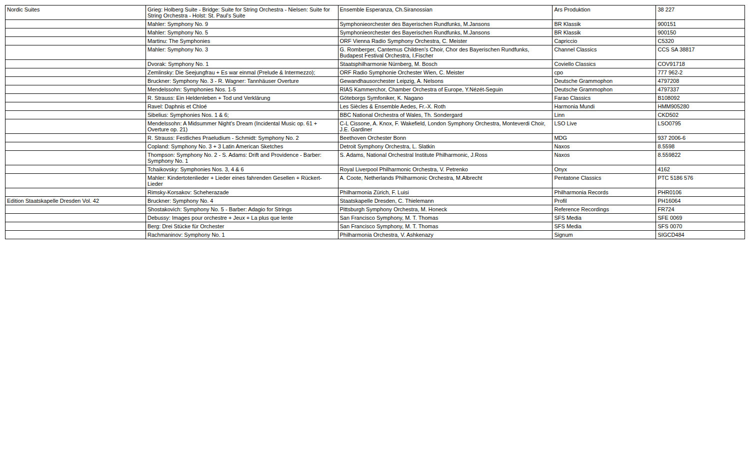| Nordic Suites | Grieg: Holberg Suite - Bridge: Suite for String Orchestra - Nielsen: Suite for String Orchestra - Holst: St. Paul's Suite | Ensemble Esperanza, Ch.Siranossian | Ars Produktion | 38 227 |
| | Mahler: Symphony No. 9 | Symphonieorchester des Bayerischen Rundfunks, M.Jansons | BR Klassik | 900151 |
| | Mahler: Symphony No. 5 | Symphonieorchester des Bayerischen Rundfunks, M.Jansons | BR Klassik | 900150 |
| | Martinu: The Symphonies | ORF Vienna Radio Symphony Orchestra, C. Meister | Capriccio | C5320 |
| | Mahler: Symphony No. 3 | G. Romberger, Cantemus Children's Choir, Chor des Bayerischen Rundfunks, Budapest Festival Orchestra, I.Fischer | Channel Classics | CCS SA 38817 |
| | Dvorak: Symphony No. 1 | Staatsphilharmonie Nürnberg, M. Bosch | Coviello Classics | COV91718 |
| | Zemlinsky: Die Seejungfrau + Es war einmal (Prelude & Intermezzo); | ORF Radio Symphonie Orchester Wien, C. Meister | cpo | 777 962-2 |
| | Bruckner: Symphony No. 3 - R. Wagner: Tannhäuser Overture | Gewandhausorchester Leipzig, A. Nelsons | Deutsche Grammophon | 4797208 |
| | Mendelssohn: Symphonies Nos. 1-5 | RIAS Kammerchor, Chamber Orchestra of Europe, Y.Nézét-Seguin | Deutsche Grammophon | 4797337 |
| | R. Strauss: Ein Heldenleben + Tod und Verklärung | Göteborgs Symfoniker, K. Nagano | Farao Classics | B108092 |
| | Ravel: Daphnis et Chloé | Les Siècles & Ensemble Aedes, Fr.-X. Roth | Harmonia Mundi | HMM905280 |
| | Sibelius: Symphonies Nos. 1 & 6; | BBC National Orchestra of Wales, Th. Sondergard | Linn | CKD502 |
| | Mendelssohn: A Midsummer Night's Dream (Incidental Music op. 61 + Overture op. 21) | C-L Cissone, A. Knox, F. Wakefield, London Symphony Orchestra, Monteverdi Choir, J.E. Gardiner | LSO Live | LSO0795 |
| | R. Strauss: Festliches Praeludium - Schmidt: Symphony No. 2 | Beethoven Orchester Bonn | MDG | 937 2006-6 |
| | Copland: Symphony No. 3 + 3 Latin American Sketches | Detroit Symphony Orchestra, L. Slatkin | Naxos | 8.5598 |
| | Thompson: Symphony No. 2 - S. Adams: Drift and Providence - Barber: Symphony No. 1 | S. Adams, National Orchestral Institute Philharmonic, J.Ross | Naxos | 8.559822 |
| | Tchaikovsky: Symphonies Nos. 3, 4 & 6 | Royal Liverpool Philharmonic Orchestra, V. Petrenko | Onyx | 4162 |
| | Mahler: Kindertotenlieder + Lieder eines fahrenden Gesellen + Rückert-Lieder | A. Coote, Netherlands Philharmonic Orchestra, M.Albrecht | Pentatone Classics | PTC 5186 576 |
| | Rimsky-Korsakov: Scheherazade | Philharmonia Zürich, F. Luisi | Philharmonia Records | PHR0106 |
| Edition Staatskapelle Dresden Vol. 42 | Bruckner: Symphony No. 4 | Staatskapelle Dresden, C. Thielemann | Profil | PH16064 |
| | Shostakovich: Symphony No. 5 - Barber: Adagio for Strings | Pittsburgh Symphony Orchestra, M. Honeck | Reference Recordings | FR724 |
| | Debussy: Images pour orchestre + Jeux + La plus que lente | San Francisco Symphony, M. T. Thomas | SFS Media | SFE 0069 |
| | Berg: Drei Stücke für Orchester | San Francisco Symphony, M. T. Thomas | SFS Media | SFS 0070 |
| | Rachmaninov: Symphony No. 1 | Philharmonia Orchestra, V. Ashkenazy | Signum | SIGCD484 |